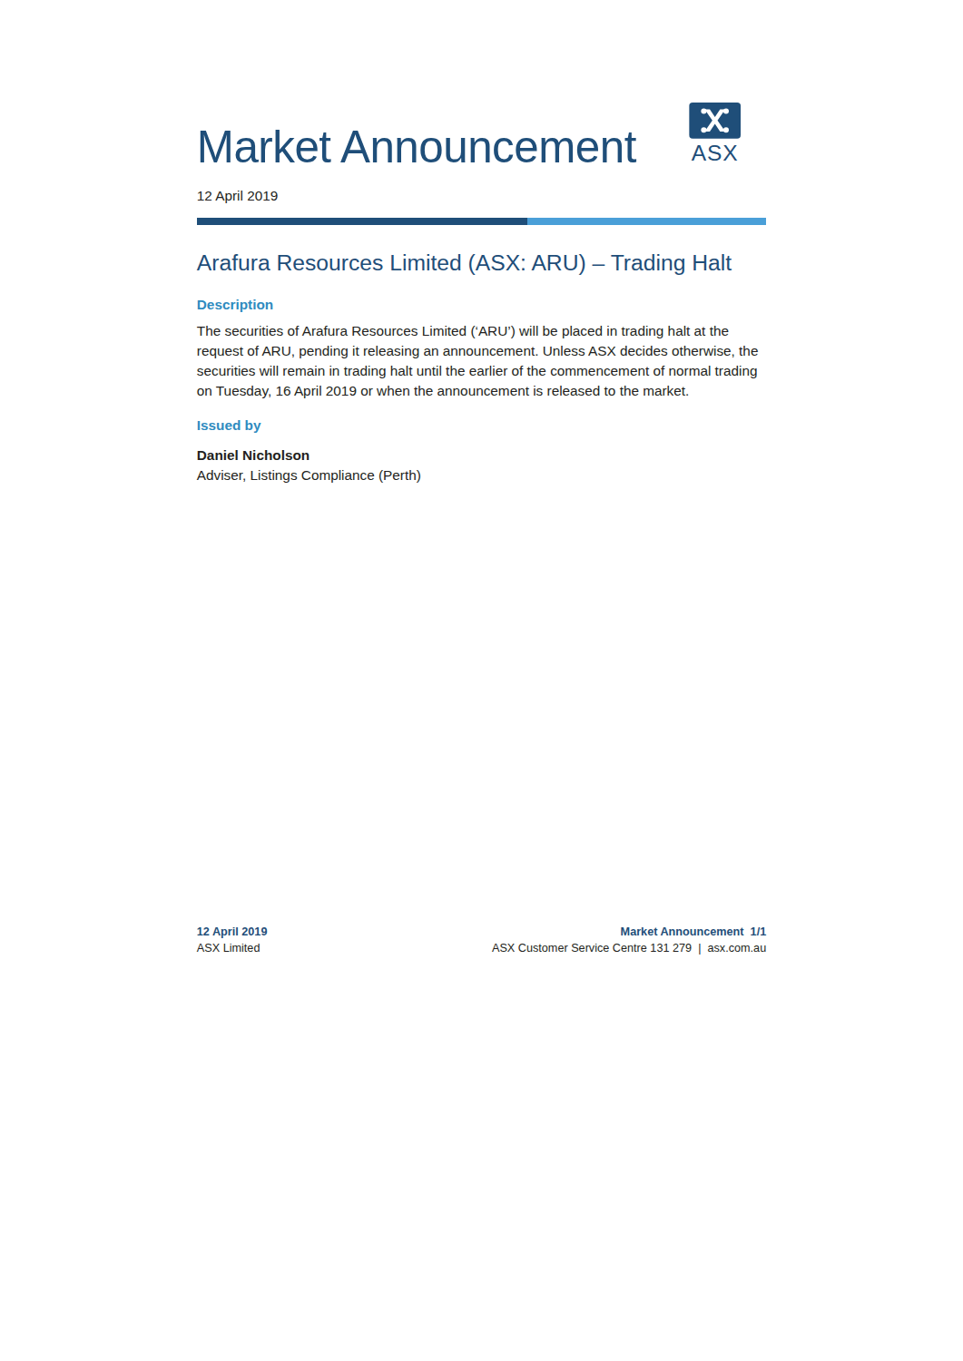Market Announcement
12 April 2019
ASX
Arafura Resources Limited (ASX: ARU) – Trading Halt
Description
The securities of Arafura Resources Limited (‘ARU’) will be placed in trading halt at the request of ARU, pending it releasing an announcement. Unless ASX decides otherwise, the securities will remain in trading halt until the earlier of the commencement of normal trading on Tuesday, 16 April 2019 or when the announcement is released to the market.
Issued by
Daniel Nicholson
Adviser, Listings Compliance (Perth)
12 April 2019
ASX Limited
Market Announcement 1/1
ASX Customer Service Centre 131 279 | asx.com.au